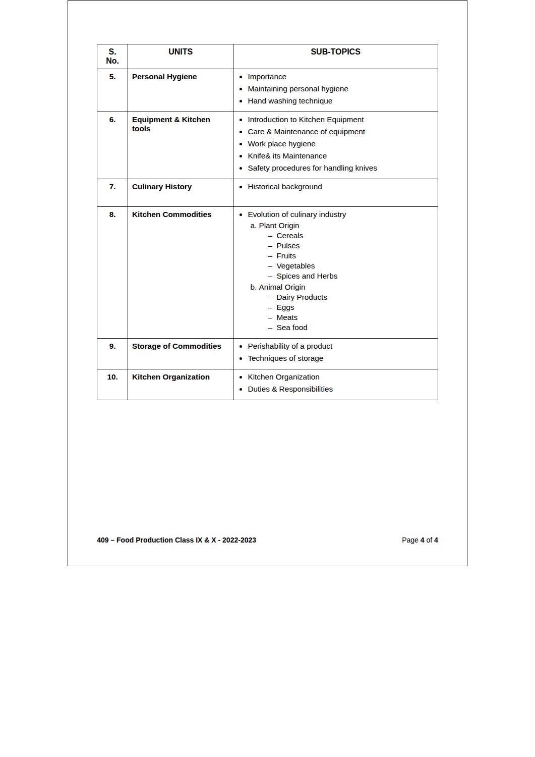| S. No. | UNITS | SUB-TOPICS |
| --- | --- | --- |
| 5. | Personal Hygiene | Importance Maintaining personal hygiene Hand washing technique |
| 6. | Equipment & Kitchen tools | Introduction to Kitchen Equipment Care & Maintenance of equipment Work place hygiene Knife& its Maintenance Safety procedures for handling knives |
| 7. | Culinary History | Historical background |
| 8. | Kitchen Commodities | Evolution of culinary industry Plant Origin Cereals Pulses Fruits Vegetables Spices and Herbs Animal Origin Dairy Products Eggs Meats Sea food |
| 9. | Storage of Commodities | Perishability of a product Techniques of storage |
| 10. | Kitchen Organization | Kitchen Organization Duties & Responsibilities |
409 – Food Production Class IX & X - 2022-2023 Page 4 of 4